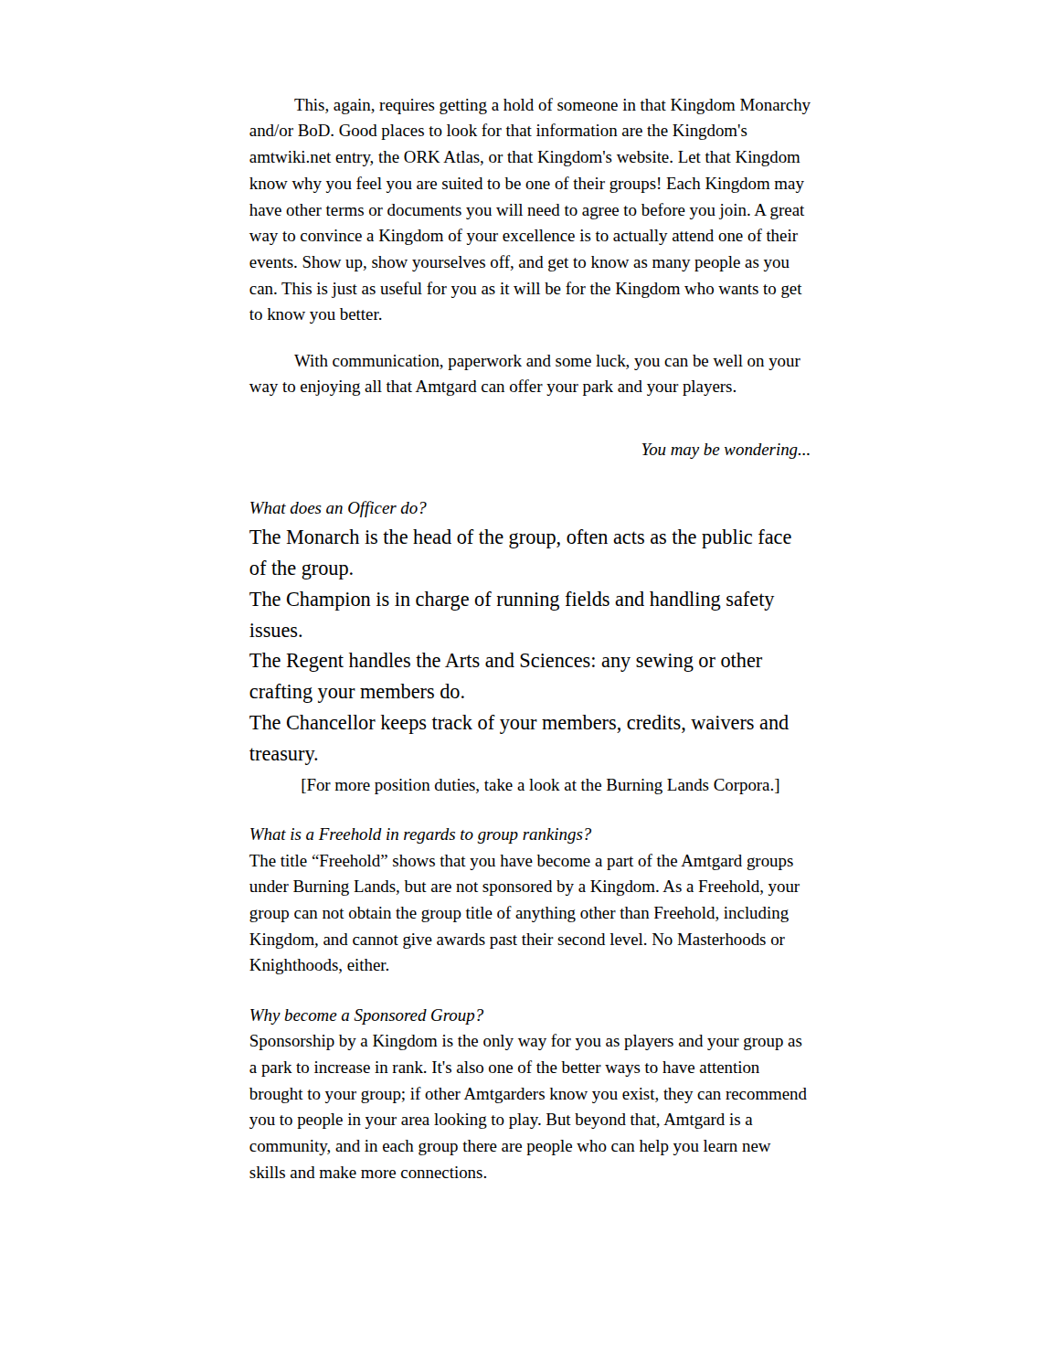This, again, requires getting a hold of someone in that Kingdom Monarchy and/or BoD. Good places to look for that information are the Kingdom's amtwiki.net entry, the ORK Atlas, or that Kingdom's website. Let that Kingdom know why you feel you are suited to be one of their groups! Each Kingdom may have other terms or documents you will need to agree to before you join. A great way to convince a Kingdom of your excellence is to actually attend one of their events. Show up, show yourselves off, and get to know as many people as you can. This is just as useful for you as it will be for the Kingdom who wants to get to know you better.
With communication, paperwork and some luck, you can be well on your way to enjoying all that Amtgard can offer your park and your players.
You may be wondering...
What does an Officer do?
The Monarch is the head of the group, often acts as the public face of the group.
The Champion is in charge of running fields and handling safety issues.
The Regent handles the Arts and Sciences: any sewing or other crafting your members do.
The Chancellor keeps track of your members, credits, waivers and treasury.
[For more position duties, take a look at the Burning Lands Corpora.]
What is a Freehold in regards to group rankings?
The title “Freehold” shows that you have become a part of the Amtgard groups under Burning Lands, but are not sponsored by a Kingdom. As a Freehold, your group can not obtain the group title of anything other than Freehold, including Kingdom, and cannot give awards past their second level. No Masterhoods or Knighthoods, either.
Why become a Sponsored Group?
Sponsorship by a Kingdom is the only way for you as players and your group as a park to increase in rank. It's also one of the better ways to have attention brought to your group; if other Amtgarders know you exist, they can recommend you to people in your area looking to play. But beyond that, Amtgard is a community, and in each group there are people who can help you learn new skills and make more connections.